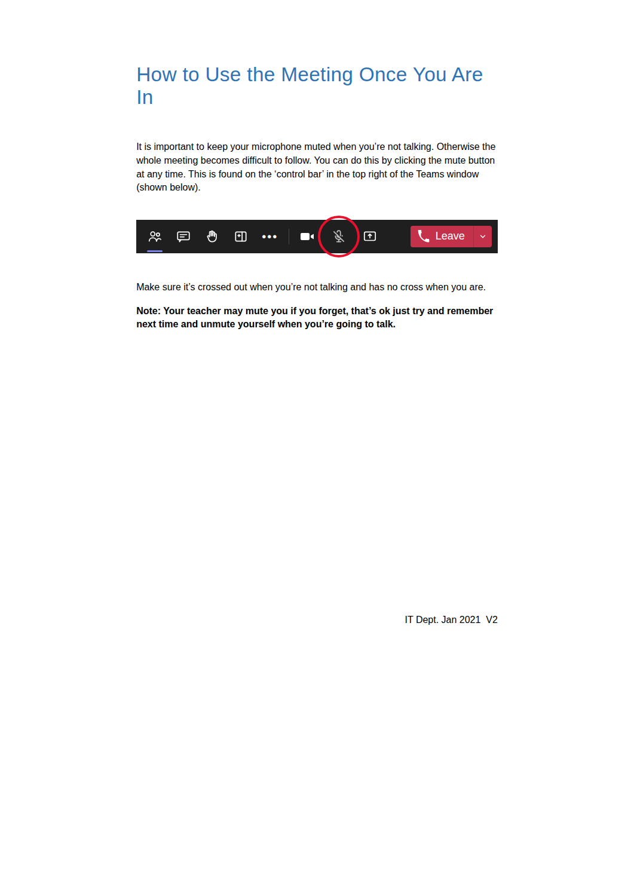How to Use the Meeting Once You Are In
It is important to keep your microphone muted when you’re not talking. Otherwise the whole meeting becomes difficult to follow. You can do this by clicking the mute button at any time. This is found on the ‘control bar’ in the top right of the Teams window (shown below).
•••
Leave
Make sure it’s crossed out when you’re not talking and has no cross when you are.
Note: Your teacher may mute you if you forget, that’s ok just try and remember next time and unmute yourself when you’re going to talk.
IT Dept. Jan 2021 V2